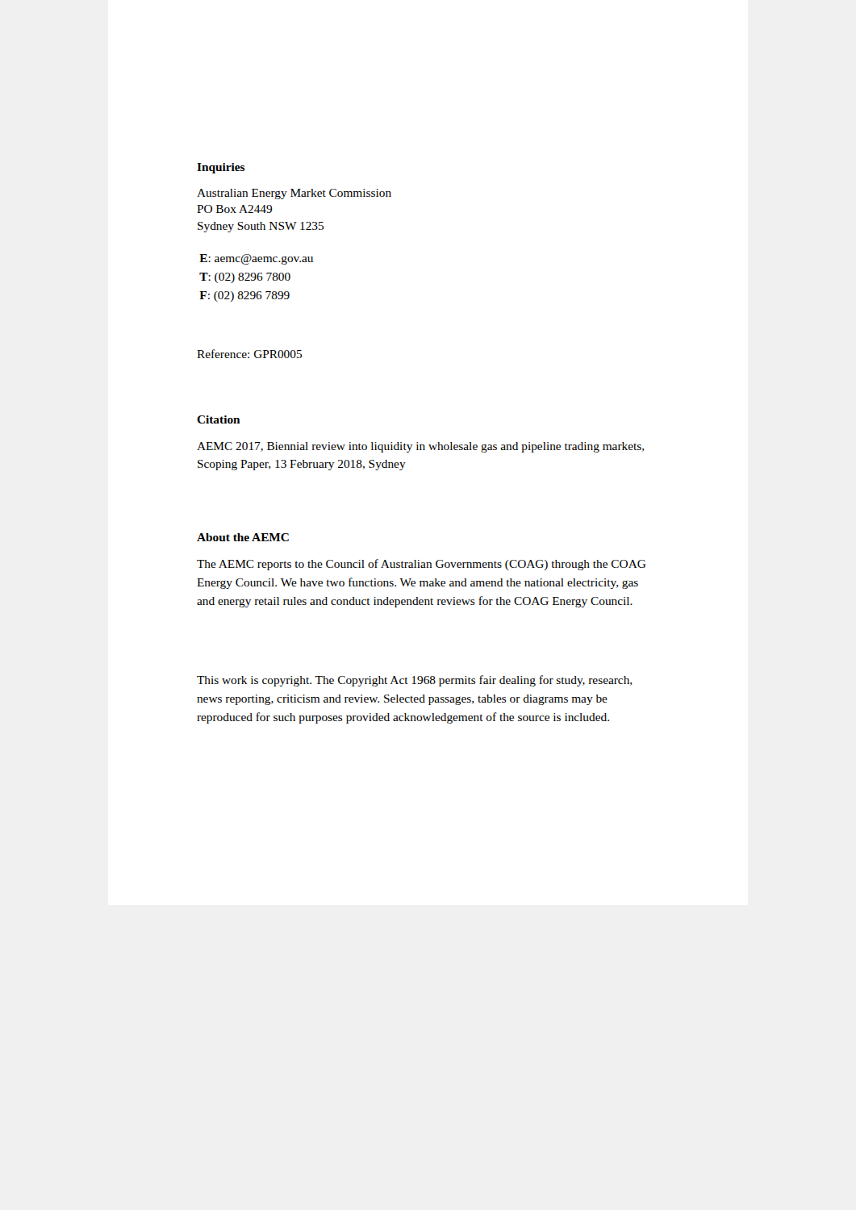Inquiries
Australian Energy Market Commission
PO Box A2449
Sydney South NSW 1235
E: aemc@aemc.gov.au
T: (02) 8296 7800
F: (02) 8296 7899
Reference: GPR0005
Citation
AEMC 2017, Biennial review into liquidity in wholesale gas and pipeline trading markets, Scoping Paper, 13 February 2018, Sydney
About the AEMC
The AEMC reports to the Council of Australian Governments (COAG) through the COAG Energy Council. We have two functions. We make and amend the national electricity, gas and energy retail rules and conduct independent reviews for the COAG Energy Council.
This work is copyright. The Copyright Act 1968 permits fair dealing for study, research, news reporting, criticism and review. Selected passages, tables or diagrams may be reproduced for such purposes provided acknowledgement of the source is included.